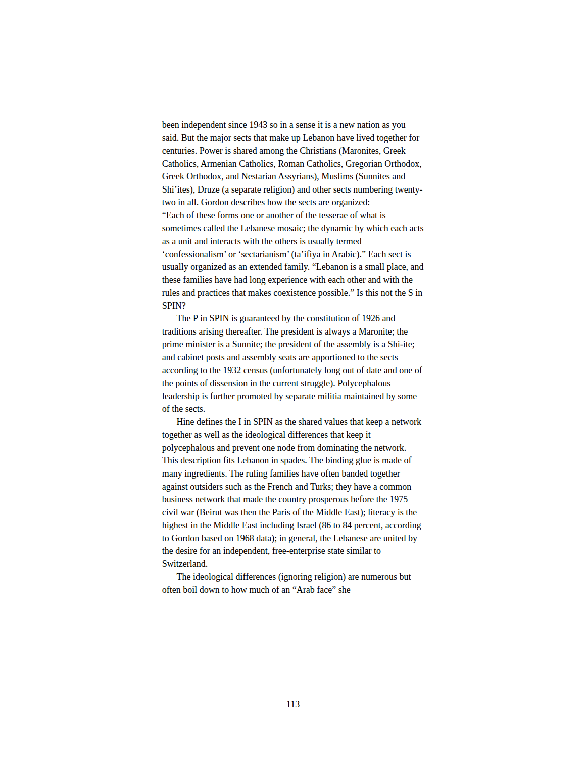been independent since 1943 so in a sense it is a new nation as you said. But the major sects that make up Lebanon have lived together for centuries. Power is shared among the Christians (Maronites, Greek Catholics, Armenian Catholics, Roman Catholics, Gregorian Orthodox, Greek Orthodox, and Nestarian Assyrians), Muslims (Sunnites and Shi’ites), Druze (a separate religion) and other sects numbering twenty-two in all. Gordon describes how the sects are organized:
“Each of these forms one or another of the tesserae of what is sometimes called the Lebanese mosaic; the dynamic by which each acts as a unit and interacts with the others is usually termed ‘confessionalism’ or ‘sectarianism’ (ta’ifiya in Arabic).” Each sect is usually organized as an extended family. “Lebanon is a small place, and these families have had long experience with each other and with the rules and practices that makes coexistence possible.” Is this not the S in SPIN?
The P in SPIN is guaranteed by the constitution of 1926 and traditions arising thereafter. The president is always a Maronite; the prime minister is a Sunnite; the president of the assembly is a Shi-ite; and cabinet posts and assembly seats are apportioned to the sects according to the 1932 census (unfortunately long out of date and one of the points of dissension in the current struggle). Polycephalous leadership is further promoted by separate militia maintained by some of the sects.
Hine defines the I in SPIN as the shared values that keep a network together as well as the ideological differences that keep it polycephalous and prevent one node from dominating the network. This description fits Lebanon in spades. The binding glue is made of many ingredients. The ruling families have often banded together against outsiders such as the French and Turks; they have a common business network that made the country prosperous before the 1975 civil war (Beirut was then the Paris of the Middle East); literacy is the highest in the Middle East including Israel (86 to 84 percent, according to Gordon based on 1968 data); in general, the Lebanese are united by the desire for an independent, free-enterprise state similar to Switzerland.
The ideological differences (ignoring religion) are numerous but often boil down to how much of an “Arab face” she
113